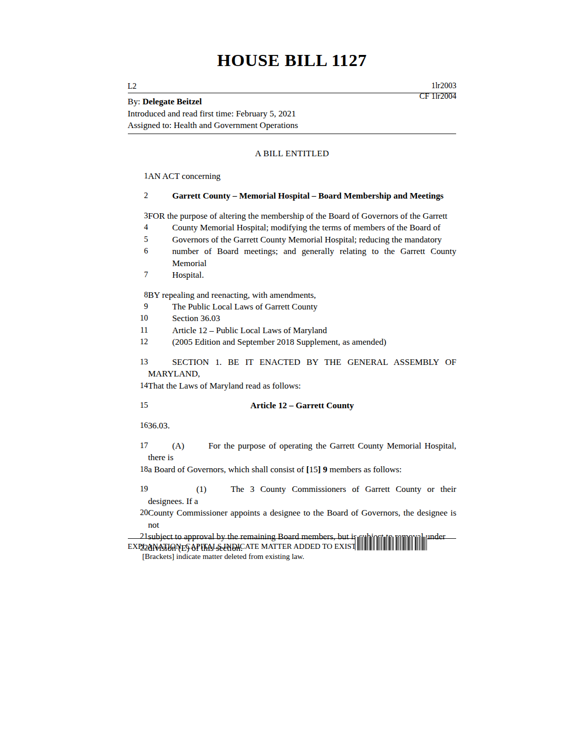HOUSE BILL 1127
1lr2003
CF 1lr2004
L2
By: Delegate Beitzel
Introduced and read first time: February 5, 2021
Assigned to: Health and Government Operations
A BILL ENTITLED
| 1 | AN ACT concerning |
| 2 | Garrett County – Memorial Hospital – Board Membership and Meetings |
| 3 | FOR the purpose of altering the membership of the Board of Governors of the Garrett |
| 4 | County Memorial Hospital; modifying the terms of members of the Board of |
| 5 | Governors of the Garrett County Memorial Hospital; reducing the mandatory |
| 6 | number of Board meetings; and generally relating to the Garrett County Memorial |
| 7 | Hospital. |
| 8 | BY repealing and reenacting, with amendments, |
| 9 | The Public Local Laws of Garrett County |
| 10 | Section 36.03 |
| 11 | Article 12 – Public Local Laws of Maryland |
| 12 | (2005 Edition and September 2018 Supplement, as amended) |
| 13 | SECTION 1. BE IT ENACTED BY THE GENERAL ASSEMBLY OF MARYLAND, |
| 14 | That the Laws of Maryland read as follows: |
| 15 | Article 12 – Garrett County |
| 16 | 36.03. |
| 17 | (A) For the purpose of operating the Garrett County Memorial Hospital, there is |
| 18 | a Board of Governors, which shall consist of [ 15 ] 9 members as follows: |
| 19 | (1) The 3 County Commissioners of Garrett County or their designees. If a |
| 20 | County Commissioner appoints a designee to the Board of Governors, the designee is not |
| 21 | subject to approval by the remaining Board members, but is subject to removal under |
| 22 | division (E) of this section. |
EXPLANATION: CAPITALS INDICATE MATTER ADDED TO EXISTING LAW.
[Brackets] indicate matter deleted from existing law.